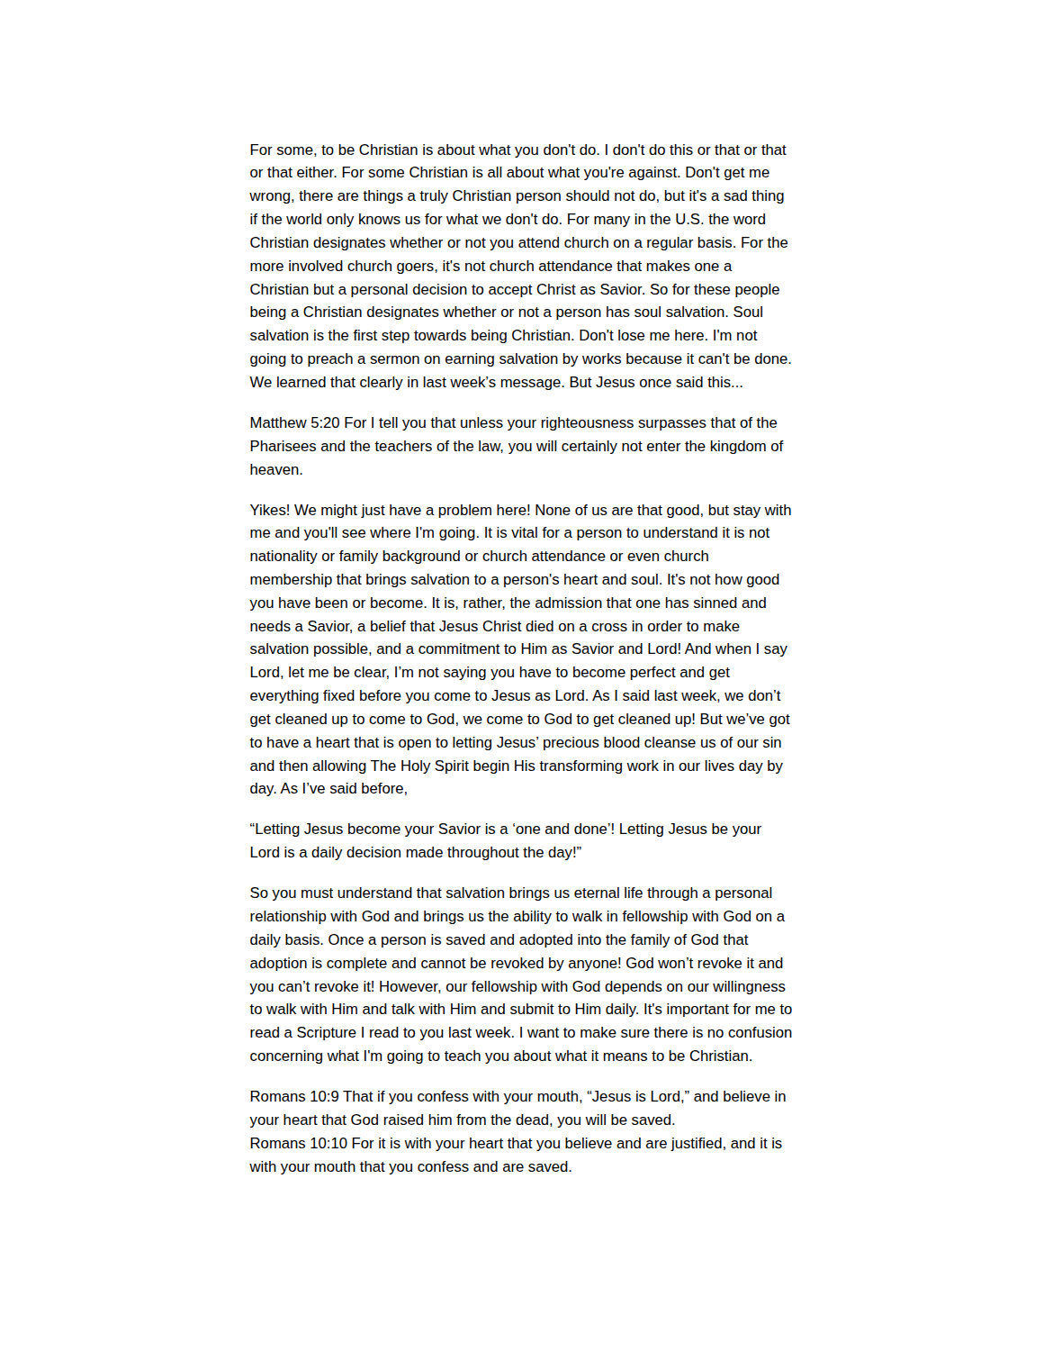For some, to be Christian is about what you don't do. I don't do this or that or that or that either. For some Christian is all about what you're against. Don't get me wrong, there are things a truly Christian person should not do, but it's a sad thing if the world only knows us for what we don't do. For many in the U.S. the word Christian designates whether or not you attend church on a regular basis. For the more involved church goers, it's not church attendance that makes one a Christian but a personal decision to accept Christ as Savior. So for these people being a Christian designates whether or not a person has soul salvation. Soul salvation is the first step towards being Christian. Don't lose me here. I'm not going to preach a sermon on earning salvation by works because it can't be done. We learned that clearly in last week’s message. But Jesus once said this...
Matthew 5:20 For I tell you that unless your righteousness surpasses that of the Pharisees and the teachers of the law, you will certainly not enter the kingdom of heaven.
Yikes! We might just have a problem here! None of us are that good, but stay with me and you'll see where I'm going. It is vital for a person to understand it is not nationality or family background or church attendance or even church membership that brings salvation to a person's heart and soul. It's not how good you have been or become. It is, rather, the admission that one has sinned and needs a Savior, a belief that Jesus Christ died on a cross in order to make salvation possible, and a commitment to Him as Savior and Lord! And when I say Lord, let me be clear, I’m not saying you have to become perfect and get everything fixed before you come to Jesus as Lord. As I said last week, we don’t get cleaned up to come to God, we come to God to get cleaned up! But we’ve got to have a heart that is open to letting Jesus’ precious blood cleanse us of our sin and then allowing The Holy Spirit begin His transforming work in our lives day by day. As I’ve said before,
“Letting Jesus become your Savior is a ‘one and done’! Letting Jesus be your Lord is a daily decision made throughout the day!”
So you must understand that salvation brings us eternal life through a personal relationship with God and brings us the ability to walk in fellowship with God on a daily basis. Once a person is saved and adopted into the family of God that adoption is complete and cannot be revoked by anyone! God won’t revoke it and you can’t revoke it! However, our fellowship with God depends on our willingness to walk with Him and talk with Him and submit to Him daily. It's important for me to read a Scripture I read to you last week. I want to make sure there is no confusion concerning what I'm going to teach you about what it means to be Christian.
Romans 10:9 That if you confess with your mouth, “Jesus is Lord,” and believe in your heart that God raised him from the dead, you will be saved.
Romans 10:10 For it is with your heart that you believe and are justified, and it is with your mouth that you confess and are saved.